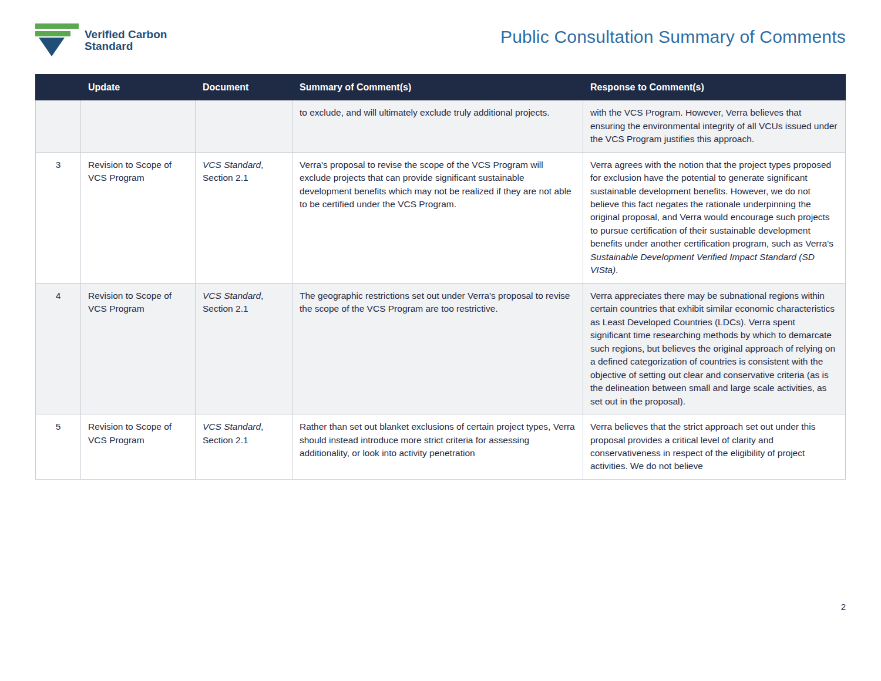Verified Carbon Standard
Public Consultation Summary of Comments
| | Update | Document | Summary of Comment(s) | Response to Comment(s) |
| --- | --- | --- | --- | --- |
| | | | to exclude, and will ultimately exclude truly additional projects. | with the VCS Program. However, Verra believes that ensuring the environmental integrity of all VCUs issued under the VCS Program justifies this approach. |
| 3 | Revision to Scope of VCS Program | VCS Standard , Section 2.1 | Verra's proposal to revise the scope of the VCS Program will exclude projects that can provide significant sustainable development benefits which may not be realized if they are not able to be certified under the VCS Program. | Verra agrees with the notion that the project types proposed for exclusion have the potential to generate significant sustainable development benefits. However, we do not believe this fact negates the rationale underpinning the original proposal, and Verra would encourage such projects to pursue certification of their sustainable development benefits under another certification program, such as Verra's Sustainable Development Verified Impact Standard (SD VISta) . |
| 4 | Revision to Scope of VCS Program | VCS Standard , Section 2.1 | The geographic restrictions set out under Verra's proposal to revise the scope of the VCS Program are too restrictive. | Verra appreciates there may be subnational regions within certain countries that exhibit similar economic characteristics as Least Developed Countries (LDCs). Verra spent significant time researching methods by which to demarcate such regions, but believes the original approach of relying on a defined categorization of countries is consistent with the objective of setting out clear and conservative criteria (as is the delineation between small and large scale activities, as set out in the proposal). |
| 5 | Revision to Scope of VCS Program | VCS Standard , Section 2.1 | Rather than set out blanket exclusions of certain project types, Verra should instead introduce more strict criteria for assessing additionality, or look into activity penetration | Verra believes that the strict approach set out under this proposal provides a critical level of clarity and conservativeness in respect of the eligibility of project activities. We do not believe |
2